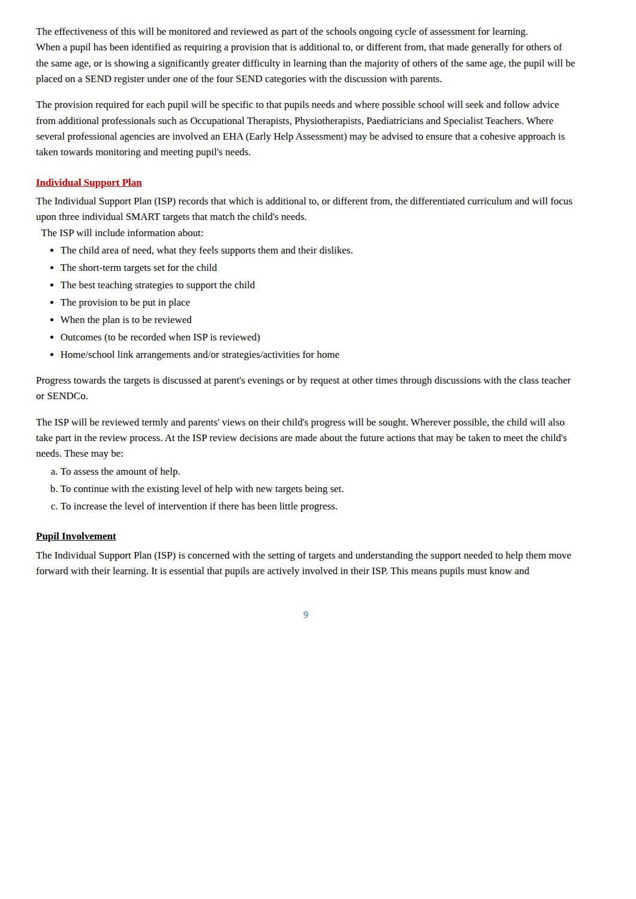The effectiveness of this will be monitored and reviewed as part of the schools ongoing cycle of assessment for learning.
When a pupil has been identified as requiring a provision that is additional to, or different from, that made generally for others of the same age, or is showing a significantly greater difficulty in learning than the majority of others of the same age, the pupil will be placed on a SEND register under one of the four SEND categories with the discussion with parents.
The provision required for each pupil will be specific to that pupils needs and where possible school will seek and follow advice from additional professionals such as Occupational Therapists, Physiotherapists, Paediatricians and Specialist Teachers. Where several professional agencies are involved an EHA (Early Help Assessment) may be advised to ensure that a cohesive approach is taken towards monitoring and meeting pupil's needs.
Individual Support Plan
The Individual Support Plan (ISP) records that which is additional to, or different from, the differentiated curriculum and will focus upon three individual SMART targets that match the child's needs.
The ISP will include information about:
The child area of need, what they feels supports them and their dislikes.
The short-term targets set for the child
The best teaching strategies to support the child
The provision to be put in place
When the plan is to be reviewed
Outcomes (to be recorded when ISP is reviewed)
Home/school link arrangements and/or strategies/activities for home
Progress towards the targets is discussed at parent's evenings or by request at other times through discussions with the class teacher or SENDCo.
The ISP will be reviewed termly and parents' views on their child's progress will be sought. Wherever possible, the child will also take part in the review process. At the ISP review decisions are made about the future actions that may be taken to meet the child's needs. These may be:
To assess the amount of help.
To continue with the existing level of help with new targets being set.
To increase the level of intervention if there has been little progress.
Pupil Involvement
The Individual Support Plan (ISP) is concerned with the setting of targets and understanding the support needed to help them move forward with their learning. It is essential that pupils are actively involved in their ISP. This means pupils must know and
9